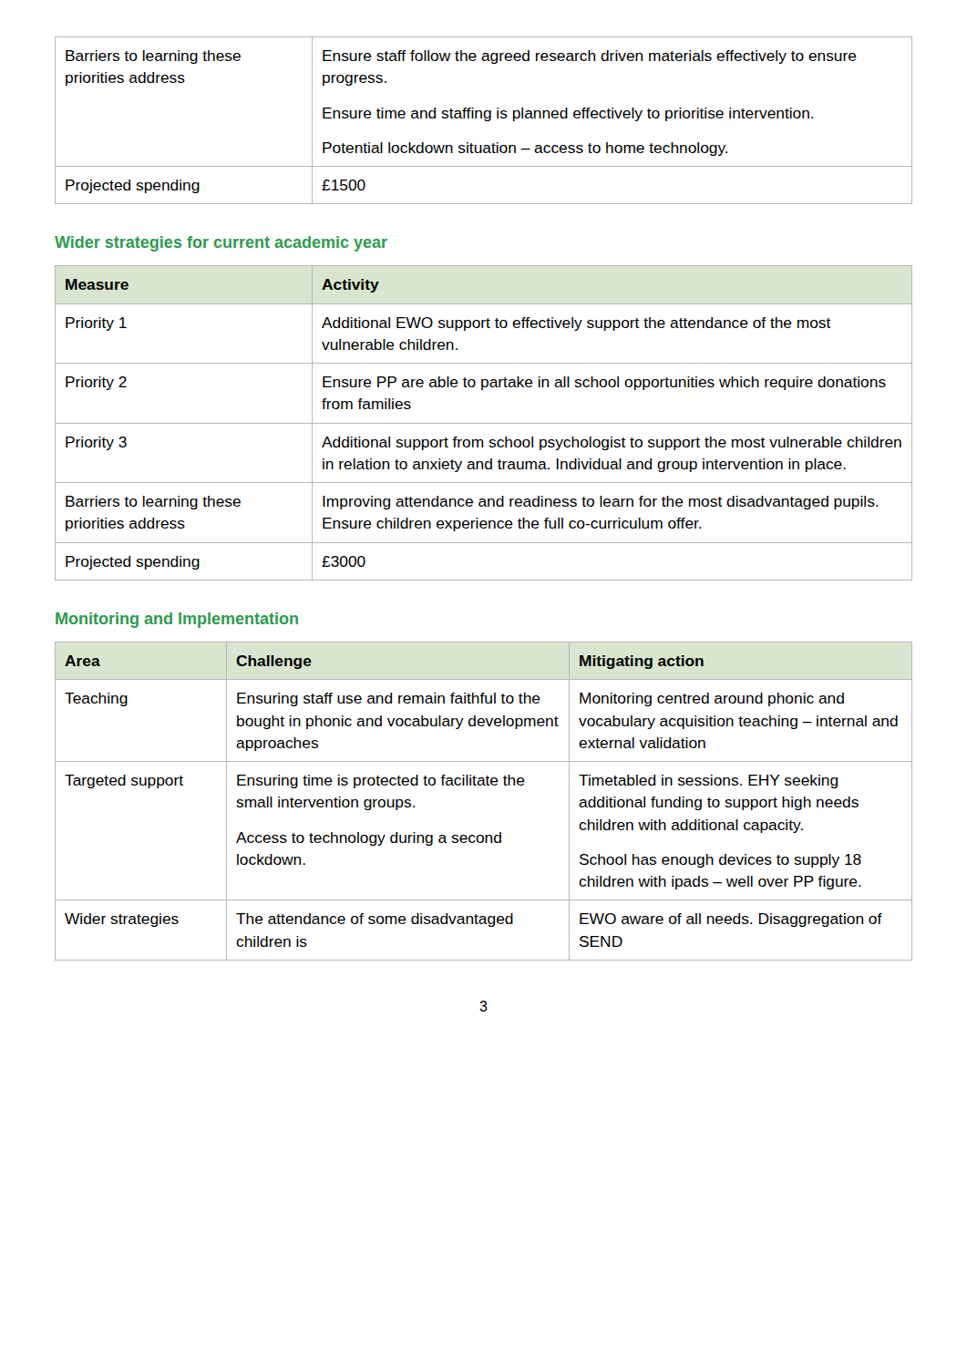| Barriers to learning these priorities address | Ensure staff follow the agreed research driven materials effectively to ensure progress. Ensure time and staffing is planned effectively to prioritise intervention. Potential lockdown situation – access to home technology. |
| Projected spending | £1500 |
Wider strategies for current academic year
| Measure | Activity |
| --- | --- |
| Priority 1 | Additional EWO support to effectively support the attendance of the most vulnerable children. |
| Priority 2 | Ensure PP are able to partake in all school opportunities which require donations from families |
| Priority 3 | Additional support from school psychologist to support the most vulnerable children in relation to anxiety and trauma. Individual and group intervention in place. |
| Barriers to learning these priorities address | Improving attendance and readiness to learn for the most disadvantaged pupils. Ensure children experience the full co-curriculum offer. |
| Projected spending | £3000 |
Monitoring and Implementation
| Area | Challenge | Mitigating action |
| --- | --- | --- |
| Teaching | Ensuring staff use and remain faithful to the bought in phonic and vocabulary development approaches | Monitoring centred around phonic and vocabulary acquisition teaching – internal and external validation |
| Targeted support | Ensuring time is protected to facilitate the small intervention groups. Access to technology during a second lockdown. | Timetabled in sessions. EHY seeking additional funding to support high needs children with additional capacity. School has enough devices to supply 18 children with ipads – well over PP figure. |
| Wider strategies | The attendance of some disadvantaged children is | EWO aware of all needs. Disaggregation of SEND |
3